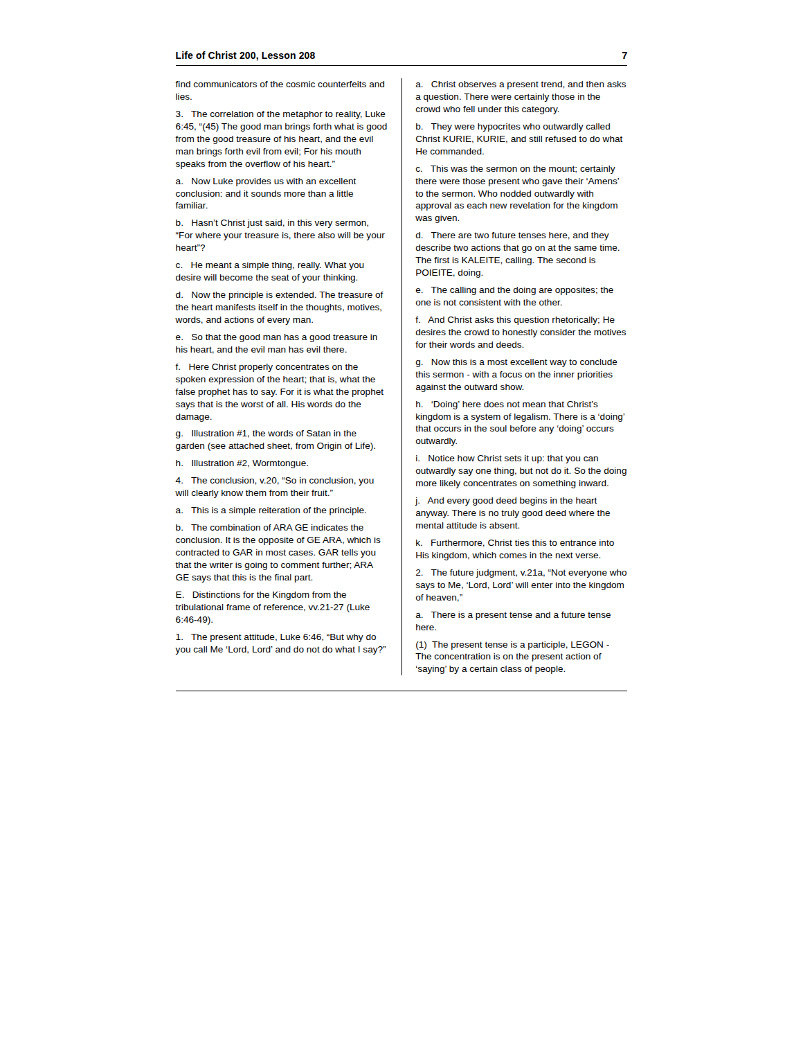Life of Christ 200, Lesson 208
7
find communicators of the cosmic counterfeits and lies.
3. The correlation of the metaphor to reality, Luke 6:45, “(45) The good man brings forth what is good from the good treasure of his heart, and the evil man brings forth evil from evil; For his mouth speaks from the overflow of his heart.”
a. Now Luke provides us with an excellent conclusion: and it sounds more than a little familiar.
b. Hasn’t Christ just said, in this very sermon, “For where your treasure is, there also will be your heart”?
c. He meant a simple thing, really. What you desire will become the seat of your thinking.
d. Now the principle is extended. The treasure of the heart manifests itself in the thoughts, motives, words, and actions of every man.
e. So that the good man has a good treasure in his heart, and the evil man has evil there.
f. Here Christ properly concentrates on the spoken expression of the heart; that is, what the false prophet has to say. For it is what the prophet says that is the worst of all. His words do the damage.
g. Illustration #1, the words of Satan in the garden (see attached sheet, from Origin of Life).
h. Illustration #2, Wormtongue.
4. The conclusion, v.20, “So in conclusion, you will clearly know them from their fruit.”
a. This is a simple reiteration of the principle.
b. The combination of ARA GE indicates the conclusion. It is the opposite of GE ARA, which is contracted to GAR in most cases. GAR tells you that the writer is going to comment further; ARA GE says that this is the final part.
E. Distinctions for the Kingdom from the tribulational frame of reference, vv.21-27 (Luke 6:46-49).
1. The present attitude, Luke 6:46, “But why do you call Me ‘Lord, Lord’ and do not do what I say?”
a. Christ observes a present trend, and then asks a question. There were certainly those in the crowd who fell under this category.
b. They were hypocrites who outwardly called Christ KURIE, KURIE, and still refused to do what He commanded.
c. This was the sermon on the mount; certainly there were those present who gave their ‘Amens’ to the sermon. Who nodded outwardly with approval as each new revelation for the kingdom was given.
d. There are two future tenses here, and they describe two actions that go on at the same time. The first is KALEITE, calling. The second is POIEITE, doing.
e. The calling and the doing are opposites; the one is not consistent with the other.
f. And Christ asks this question rhetorically; He desires the crowd to honestly consider the motives for their words and deeds.
g. Now this is a most excellent way to conclude this sermon - with a focus on the inner priorities against the outward show.
h. ‘Doing’ here does not mean that Christ’s kingdom is a system of legalism. There is a ‘doing’ that occurs in the soul before any ‘doing’ occurs outwardly.
i. Notice how Christ sets it up: that you can outwardly say one thing, but not do it. So the doing more likely concentrates on something inward.
j. And every good deed begins in the heart anyway. There is no truly good deed where the mental attitude is absent.
k. Furthermore, Christ ties this to entrance into His kingdom, which comes in the next verse.
2. The future judgment, v.21a, “Not everyone who says to Me, ‘Lord, Lord’ will enter into the kingdom of heaven,”
a. There is a present tense and a future tense here.
(1) The present tense is a participle, LEGON - The concentration is on the present action of ‘saying’ by a certain class of people.